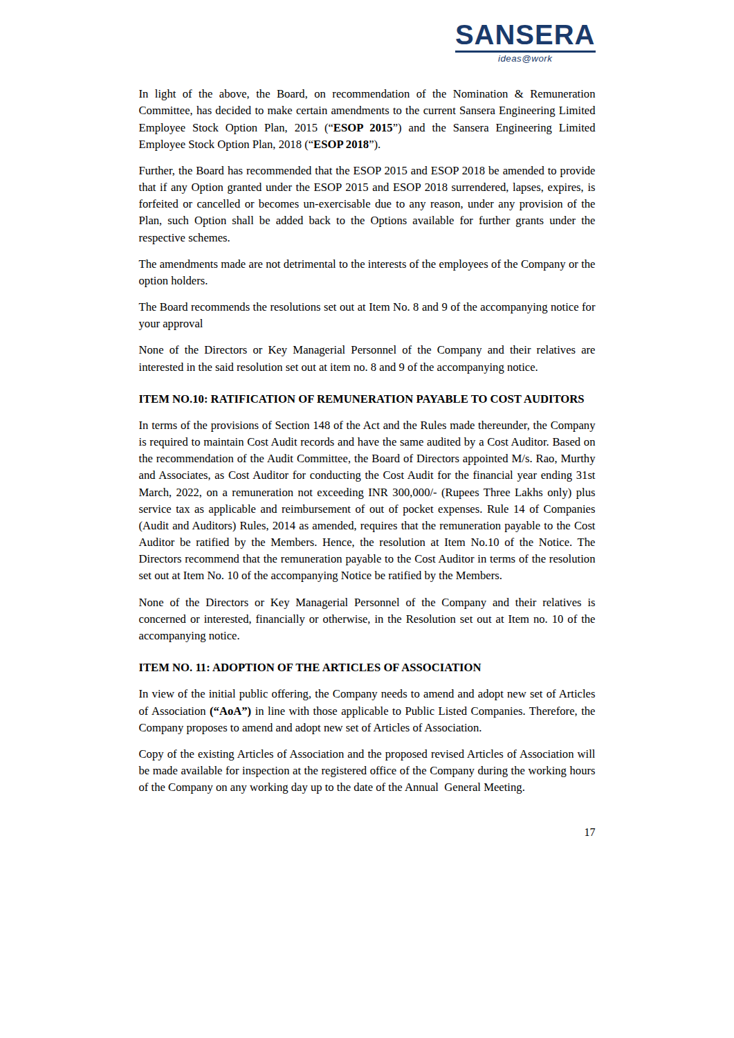SANSERA
ideas@work
In light of the above, the Board, on recommendation of the Nomination & Remuneration Committee, has decided to make certain amendments to the current Sansera Engineering Limited Employee Stock Option Plan, 2015 (“ESOP 2015”) and the Sansera Engineering Limited Employee Stock Option Plan, 2018 (“ESOP 2018”).
Further, the Board has recommended that the ESOP 2015 and ESOP 2018 be amended to provide that if any Option granted under the ESOP 2015 and ESOP 2018 surrendered, lapses, expires, is forfeited or cancelled or becomes un-exercisable due to any reason, under any provision of the Plan, such Option shall be added back to the Options available for further grants under the respective schemes.
The amendments made are not detrimental to the interests of the employees of the Company or the option holders.
The Board recommends the resolutions set out at Item No. 8 and 9 of the accompanying notice for your approval
None of the Directors or Key Managerial Personnel of the Company and their relatives are interested in the said resolution set out at item no. 8 and 9 of the accompanying notice.
ITEM NO.10: RATIFICATION OF REMUNERATION PAYABLE TO COST AUDITORS
In terms of the provisions of Section 148 of the Act and the Rules made thereunder, the Company is required to maintain Cost Audit records and have the same audited by a Cost Auditor. Based on the recommendation of the Audit Committee, the Board of Directors appointed M/s. Rao, Murthy and Associates, as Cost Auditor for conducting the Cost Audit for the financial year ending 31st March, 2022, on a remuneration not exceeding INR 300,000/- (Rupees Three Lakhs only) plus service tax as applicable and reimbursement of out of pocket expenses. Rule 14 of Companies (Audit and Auditors) Rules, 2014 as amended, requires that the remuneration payable to the Cost Auditor be ratified by the Members. Hence, the resolution at Item No.10 of the Notice. The Directors recommend that the remuneration payable to the Cost Auditor in terms of the resolution set out at Item No. 10 of the accompanying Notice be ratified by the Members.
None of the Directors or Key Managerial Personnel of the Company and their relatives is concerned or interested, financially or otherwise, in the Resolution set out at Item no. 10 of the accompanying notice.
ITEM NO. 11: ADOPTION OF THE ARTICLES OF ASSOCIATION
In view of the initial public offering, the Company needs to amend and adopt new set of Articles of Association (“AoA”) in line with those applicable to Public Listed Companies. Therefore, the Company proposes to amend and adopt new set of Articles of Association.
Copy of the existing Articles of Association and the proposed revised Articles of Association will be made available for inspection at the registered office of the Company during the working hours of the Company on any working day up to the date of the Annual General Meeting.
17